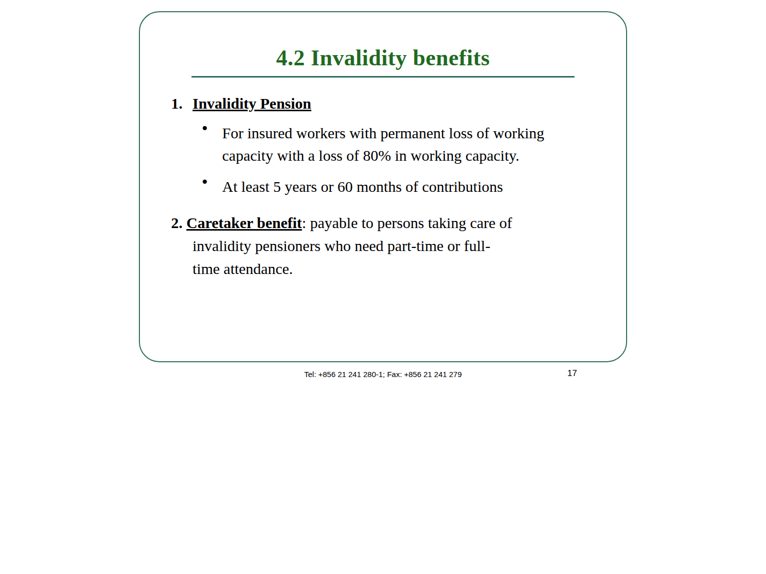4.2 Invalidity benefits
1. Invalidity Pension
For insured workers with permanent loss of working capacity with a loss of 80% in working capacity.
At least 5 years or 60 months of contributions
2. Caretaker benefit: payable to persons taking care of invalidity pensioners who need part-time or full- time attendance.
Tel: +856 21 241 280-1; Fax: +856 21 241 279 17